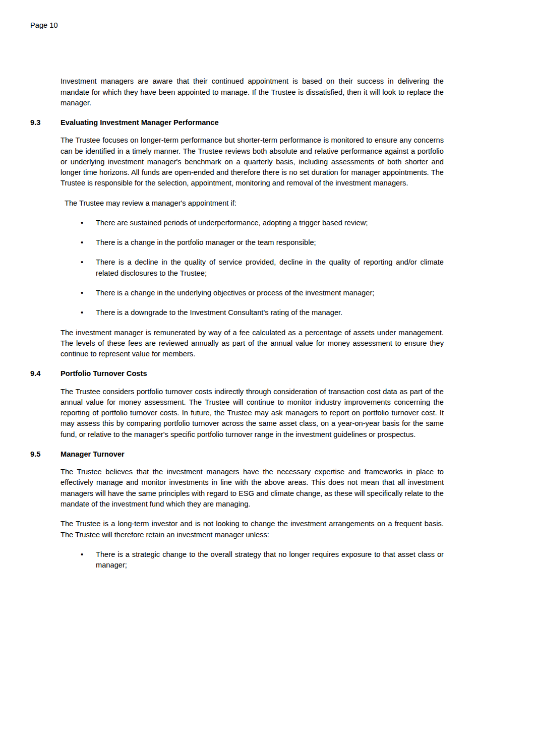Page 10
Investment managers are aware that their continued appointment is based on their success in delivering the mandate for which they have been appointed to manage. If the Trustee is dissatisfied, then it will look to replace the manager.
9.3 Evaluating Investment Manager Performance
The Trustee focuses on longer-term performance but shorter-term performance is monitored to ensure any concerns can be identified in a timely manner. The Trustee reviews both absolute and relative performance against a portfolio or underlying investment manager's benchmark on a quarterly basis, including assessments of both shorter and longer time horizons. All funds are open-ended and therefore there is no set duration for manager appointments. The Trustee is responsible for the selection, appointment, monitoring and removal of the investment managers.
The Trustee may review a manager's appointment if:
There are sustained periods of underperformance, adopting a trigger based review;
There is a change in the portfolio manager or the team responsible;
There is a decline in the quality of service provided, decline in the quality of reporting and/or climate related disclosures to the Trustee;
There is a change in the underlying objectives or process of the investment manager;
There is a downgrade to the Investment Consultant's rating of the manager.
The investment manager is remunerated by way of a fee calculated as a percentage of assets under management. The levels of these fees are reviewed annually as part of the annual value for money assessment to ensure they continue to represent value for members.
9.4 Portfolio Turnover Costs
The Trustee considers portfolio turnover costs indirectly through consideration of transaction cost data as part of the annual value for money assessment. The Trustee will continue to monitor industry improvements concerning the reporting of portfolio turnover costs. In future, the Trustee may ask managers to report on portfolio turnover cost. It may assess this by comparing portfolio turnover across the same asset class, on a year-on-year basis for the same fund, or relative to the manager's specific portfolio turnover range in the investment guidelines or prospectus.
9.5 Manager Turnover
The Trustee believes that the investment managers have the necessary expertise and frameworks in place to effectively manage and monitor investments in line with the above areas. This does not mean that all investment managers will have the same principles with regard to ESG and climate change, as these will specifically relate to the mandate of the investment fund which they are managing.
The Trustee is a long-term investor and is not looking to change the investment arrangements on a frequent basis. The Trustee will therefore retain an investment manager unless:
There is a strategic change to the overall strategy that no longer requires exposure to that asset class or manager;